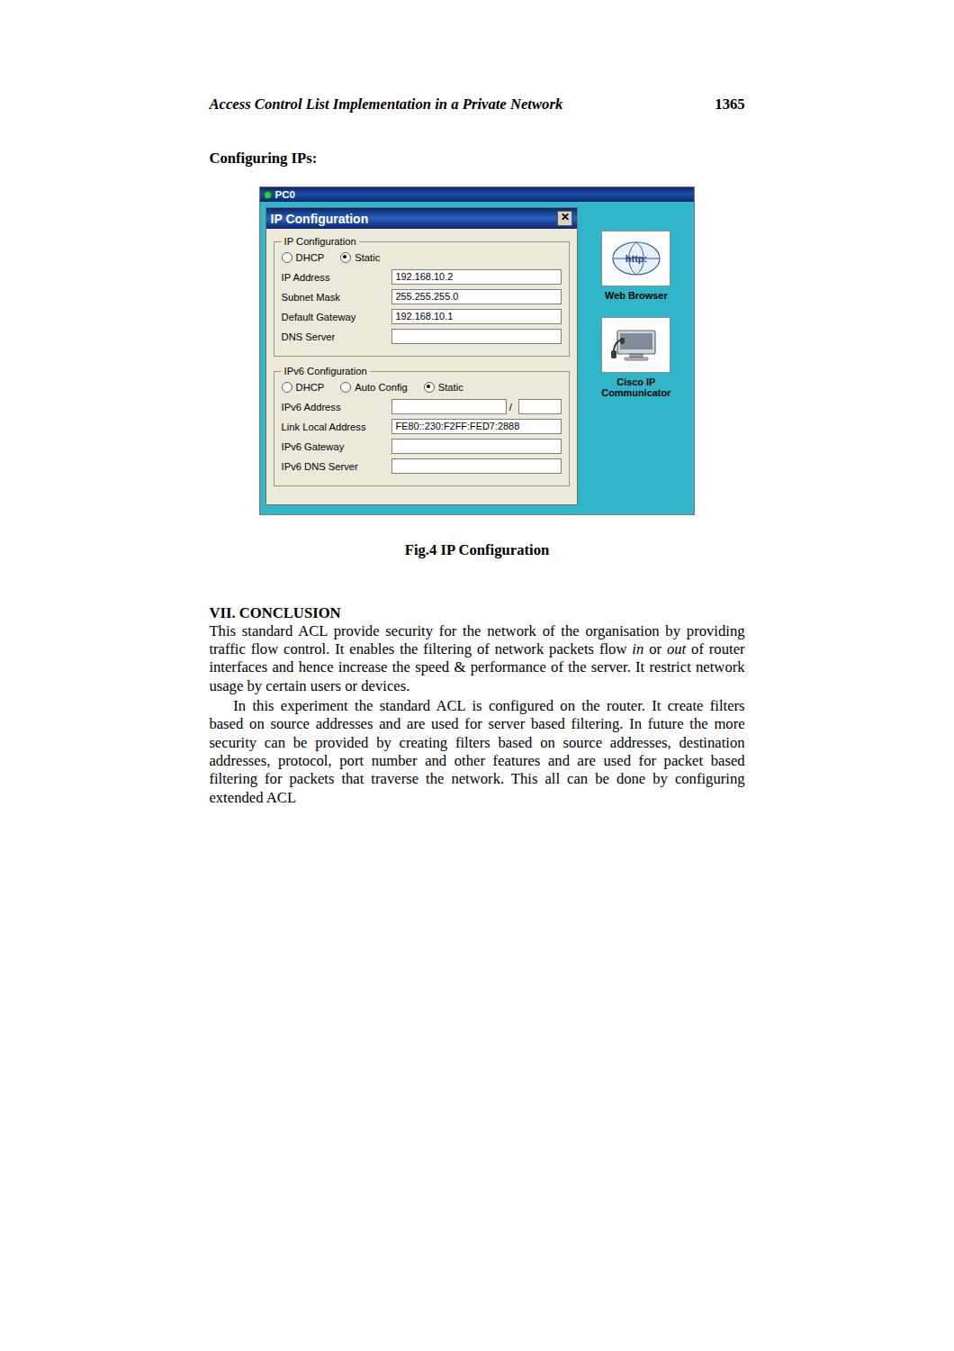Access Control List Implementation in a Private Network 1365
Configuring IPs:
PC0
IP Configuration ✕
IP Configuration
DHCP Static
IP Address 192.168.10.2
Subnet Mask 255.255.255.0
Default Gateway 192.168.10.1
DNS Server
IPv6 Configuration
DHCP Auto Config Static
IPv6 Address /
Link Local Address FE80::230:F2FF:FED7:2888
IPv6 Gateway
IPv6 DNS Server
http:
Web Browser
Cisco IP
Communicator
Fig.4 IP Configuration
VII. CONCLUSION
This standard ACL provide security for the network of the organisation by providing traffic flow control. It enables the filtering of network packets flow in or out of router interfaces and hence increase the speed & performance of the server. It restrict network usage by certain users or devices.
In this experiment the standard ACL is configured on the router. It create filters based on source addresses and are used for server based filtering. In future the more security can be provided by creating filters based on source addresses, destination addresses, protocol, port number and other features and are used for packet based filtering for packets that traverse the network. This all can be done by configuring extended ACL